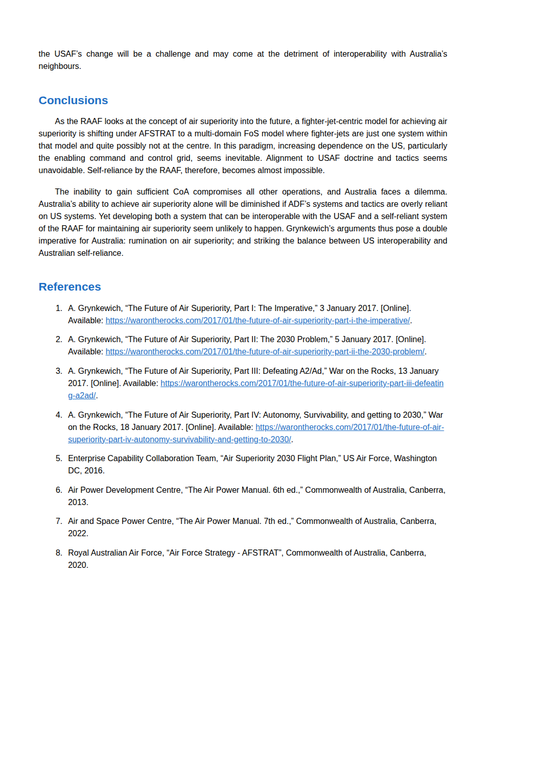the USAF’s change will be a challenge and may come at the detriment of interoperability with Australia’s neighbours.
Conclusions
As the RAAF looks at the concept of air superiority into the future, a fighter-jet-centric model for achieving air superiority is shifting under AFSTRAT to a multi-domain FoS model where fighter-jets are just one system within that model and quite possibly not at the centre. In this paradigm, increasing dependence on the US, particularly the enabling command and control grid, seems inevitable. Alignment to USAF doctrine and tactics seems unavoidable. Self-reliance by the RAAF, therefore, becomes almost impossible.
The inability to gain sufficient CoA compromises all other operations, and Australia faces a dilemma. Australia’s ability to achieve air superiority alone will be diminished if ADF’s systems and tactics are overly reliant on US systems. Yet developing both a system that can be interoperable with the USAF and a self-reliant system of the RAAF for maintaining air superiority seem unlikely to happen. Grynkewich’s arguments thus pose a double imperative for Australia: rumination on air superiority; and striking the balance between US interoperability and Australian self-reliance.
References
A. Grynkewich, “The Future of Air Superiority, Part I: The Imperative,” 3 January 2017. [Online]. Available: https://warontherocks.com/2017/01/the-future-of-air-superiority-part-i-the-imperative/.
A. Grynkewich, “The Future of Air Superiority, Part II: The 2030 Problem,” 5 January 2017. [Online]. Available: https://warontherocks.com/2017/01/the-future-of-air-superiority-part-ii-the-2030-problem/.
A. Grynkewich, “The Future of Air Superiority, Part III: Defeating A2/Ad,” War on the Rocks, 13 January 2017. [Online]. Available: https://warontherocks.com/2017/01/the-future-of-air-superiority-part-iii-defeating-a2ad/.
A. Grynkewich, “The Future of Air Superiority, Part IV: Autonomy, Survivability, and getting to 2030,” War on the Rocks, 18 January 2017. [Online]. Available: https://warontherocks.com/2017/01/the-future-of-air-superiority-part-iv-autonomy-survivability-and-getting-to-2030/.
Enterprise Capability Collaboration Team, “Air Superiority 2030 Flight Plan,” US Air Force, Washington DC, 2016.
Air Power Development Centre, “The Air Power Manual. 6th ed.,” Commonwealth of Australia, Canberra, 2013.
Air and Space Power Centre, “The Air Power Manual. 7th ed.,” Commonwealth of Australia, Canberra, 2022.
Royal Australian Air Force, “Air Force Strategy - AFSTRAT”, Commonwealth of Australia, Canberra, 2020.